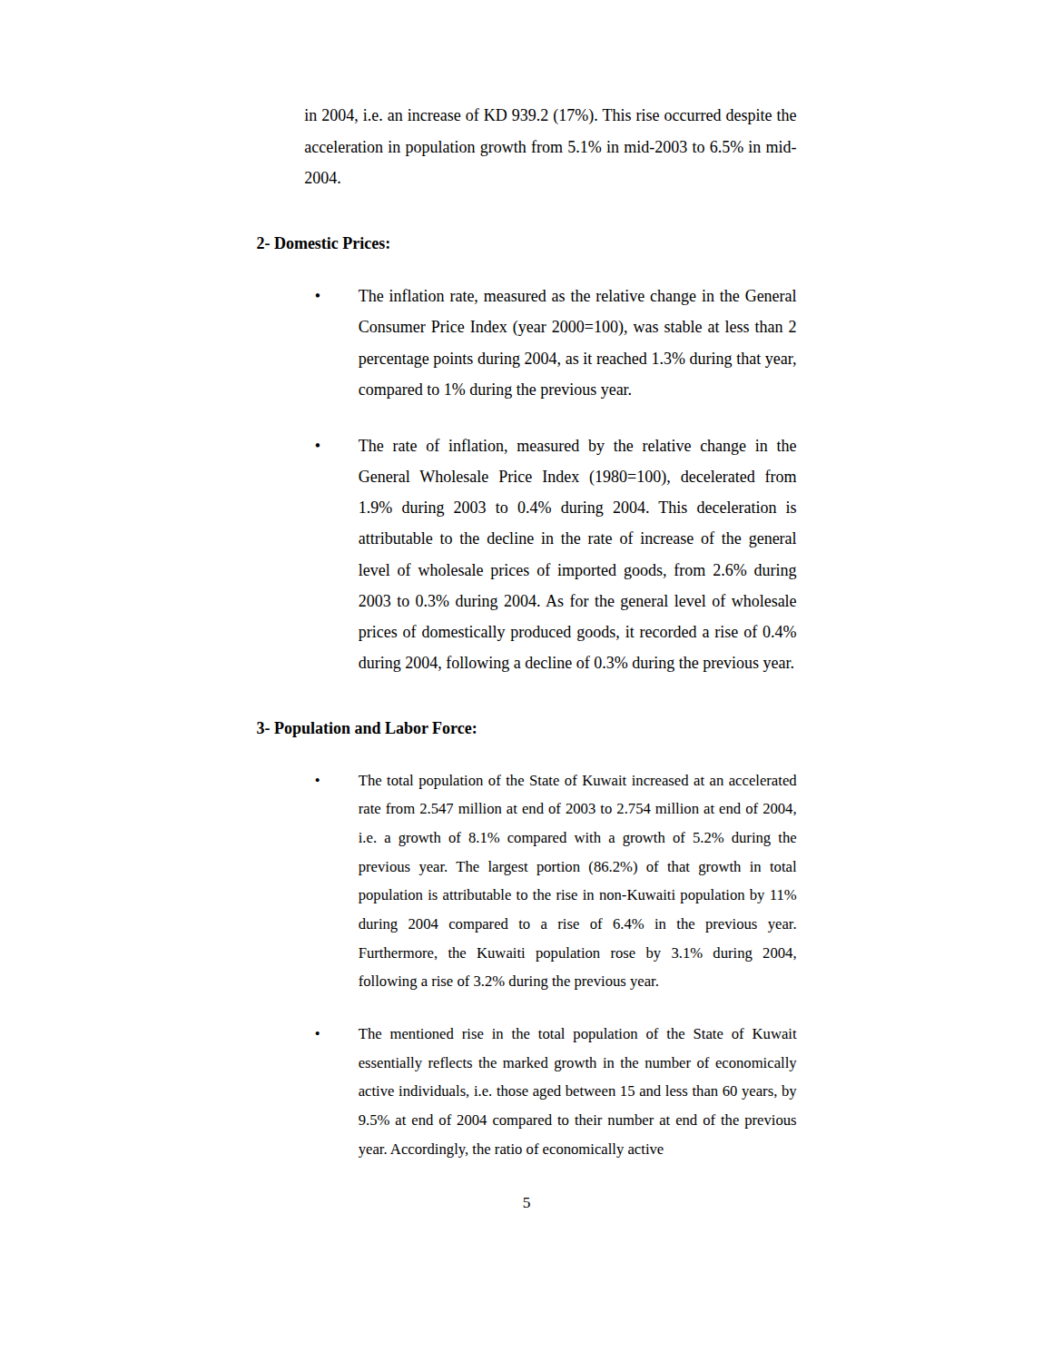in 2004, i.e. an increase of KD 939.2 (17%). This rise occurred despite the acceleration in population growth from 5.1% in mid-2003 to 6.5% in mid-2004.
2- Domestic Prices:
The inflation rate, measured as the relative change in the General Consumer Price Index (year 2000=100), was stable at less than 2 percentage points during 2004, as it reached 1.3% during that year, compared to 1% during the previous year.
The rate of inflation, measured by the relative change in the General Wholesale Price Index (1980=100), decelerated from 1.9% during 2003 to 0.4% during 2004. This deceleration is attributable to the decline in the rate of increase of the general level of wholesale prices of imported goods, from 2.6% during 2003 to 0.3% during 2004. As for the general level of wholesale prices of domestically produced goods, it recorded a rise of 0.4% during 2004, following a decline of 0.3% during the previous year.
3- Population and Labor Force:
The total population of the State of Kuwait increased at an accelerated rate from 2.547 million at end of 2003 to 2.754 million at end of 2004, i.e. a growth of 8.1% compared with a growth of 5.2% during the previous year. The largest portion (86.2%) of that growth in total population is attributable to the rise in non-Kuwaiti population by 11% during 2004 compared to a rise of 6.4% in the previous year. Furthermore, the Kuwaiti population rose by 3.1% during 2004, following a rise of 3.2% during the previous year.
The mentioned rise in the total population of the State of Kuwait essentially reflects the marked growth in the number of economically active individuals, i.e. those aged between 15 and less than 60 years, by 9.5% at end of 2004 compared to their number at end of the previous year. Accordingly, the ratio of economically active
5